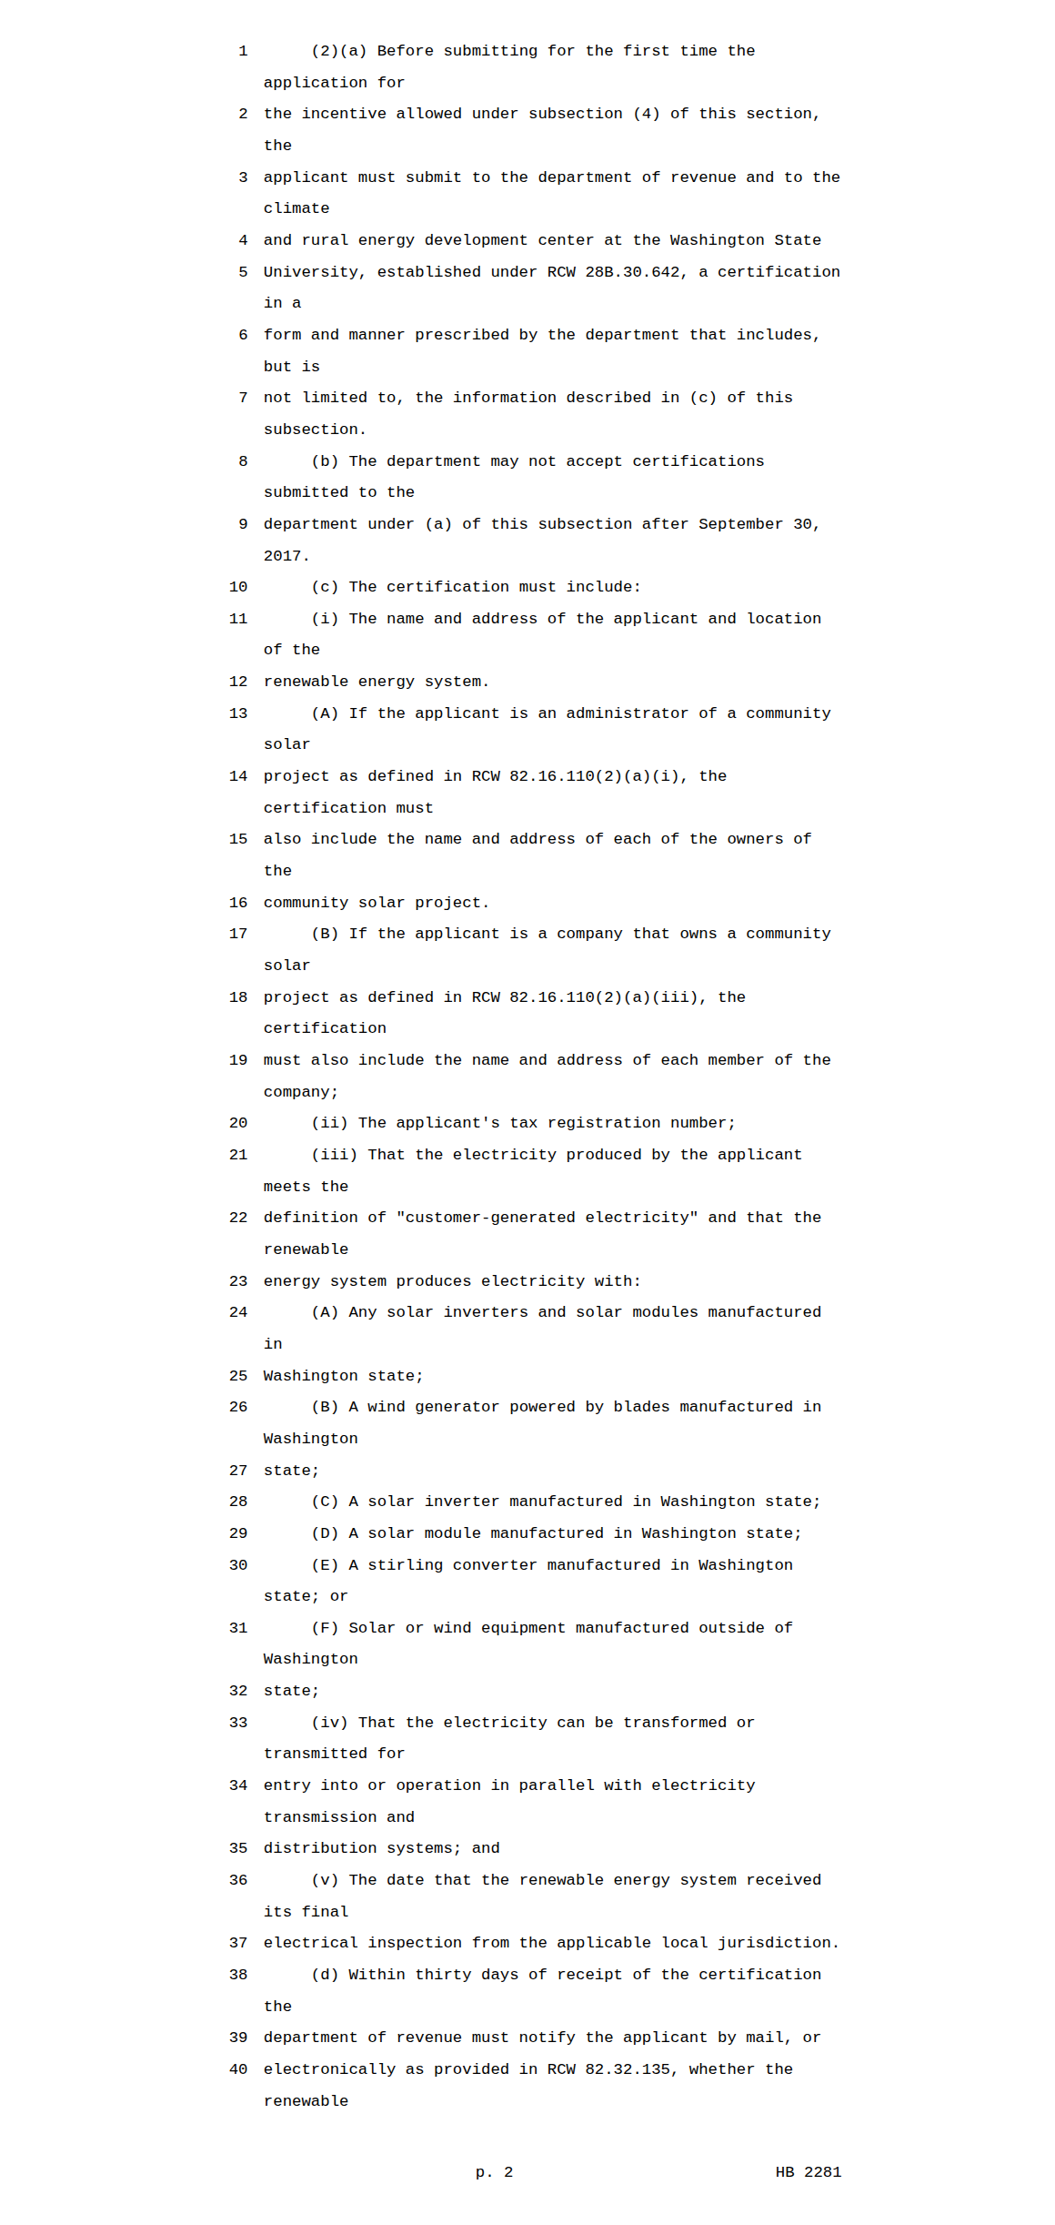(2)(a) Before submitting for the first time the application for
the incentive allowed under subsection (4) of this section, the
applicant must submit to the department of revenue and to the climate
and rural energy development center at the Washington State
University, established under RCW 28B.30.642, a certification in a
form and manner prescribed by the department that includes, but is
not limited to, the information described in (c) of this subsection.
(b) The department may not accept certifications submitted to the
department under (a) of this subsection after September 30, 2017.
(c) The certification must include:
(i) The name and address of the applicant and location of the
renewable energy system.
(A) If the applicant is an administrator of a community solar
project as defined in RCW 82.16.110(2)(a)(i), the certification must
also include the name and address of each of the owners of the
community solar project.
(B) If the applicant is a company that owns a community solar
project as defined in RCW 82.16.110(2)(a)(iii), the certification
must also include the name and address of each member of the company;
(ii) The applicant's tax registration number;
(iii) That the electricity produced by the applicant meets the
definition of "customer-generated electricity" and that the renewable
energy system produces electricity with:
(A) Any solar inverters and solar modules manufactured in
Washington state;
(B) A wind generator powered by blades manufactured in Washington
state;
(C) A solar inverter manufactured in Washington state;
(D) A solar module manufactured in Washington state;
(E) A stirling converter manufactured in Washington state; or
(F) Solar or wind equipment manufactured outside of Washington
state;
(iv) That the electricity can be transformed or transmitted for
entry into or operation in parallel with electricity transmission and
distribution systems; and
(v) The date that the renewable energy system received its final
electrical inspection from the applicable local jurisdiction.
(d) Within thirty days of receipt of the certification the
department of revenue must notify the applicant by mail, or
electronically as provided in RCW 82.32.135, whether the renewable
p. 2 HB 2281